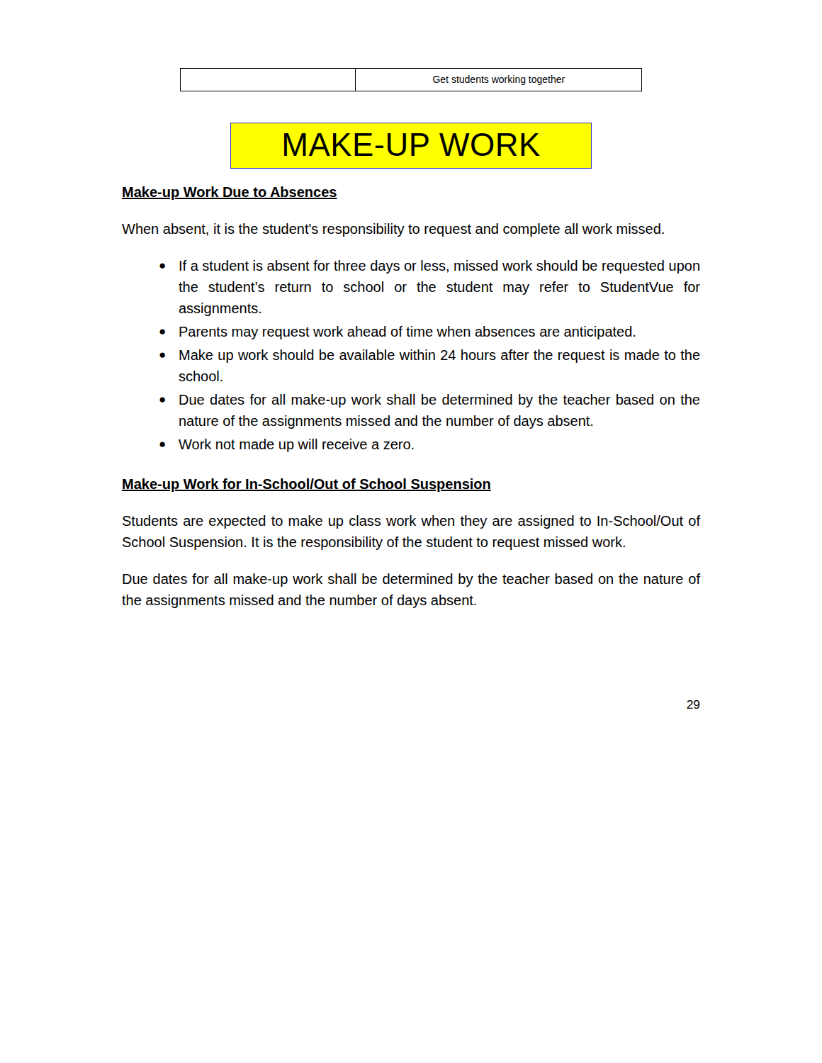| | Get students working together |
MAKE-UP WORK
Make-up Work Due to Absences
When absent, it is the student's responsibility to request and complete all work missed.
If a student is absent for three days or less, missed work should be requested upon the student’s return to school or the student may refer to StudentVue for assignments.
Parents may request work ahead of time when absences are anticipated.
Make up work should be available within 24 hours after the request is made to the school.
Due dates for all make-up work shall be determined by the teacher based on the nature of the assignments missed and the number of days absent.
Work not made up will receive a zero.
Make-up Work for In-School/Out of School Suspension
Students are expected to make up class work when they are assigned to In-School/Out of School Suspension. It is the responsibility of the student to request missed work.
Due dates for all make-up work shall be determined by the teacher based on the nature of the assignments missed and the number of days absent.
29